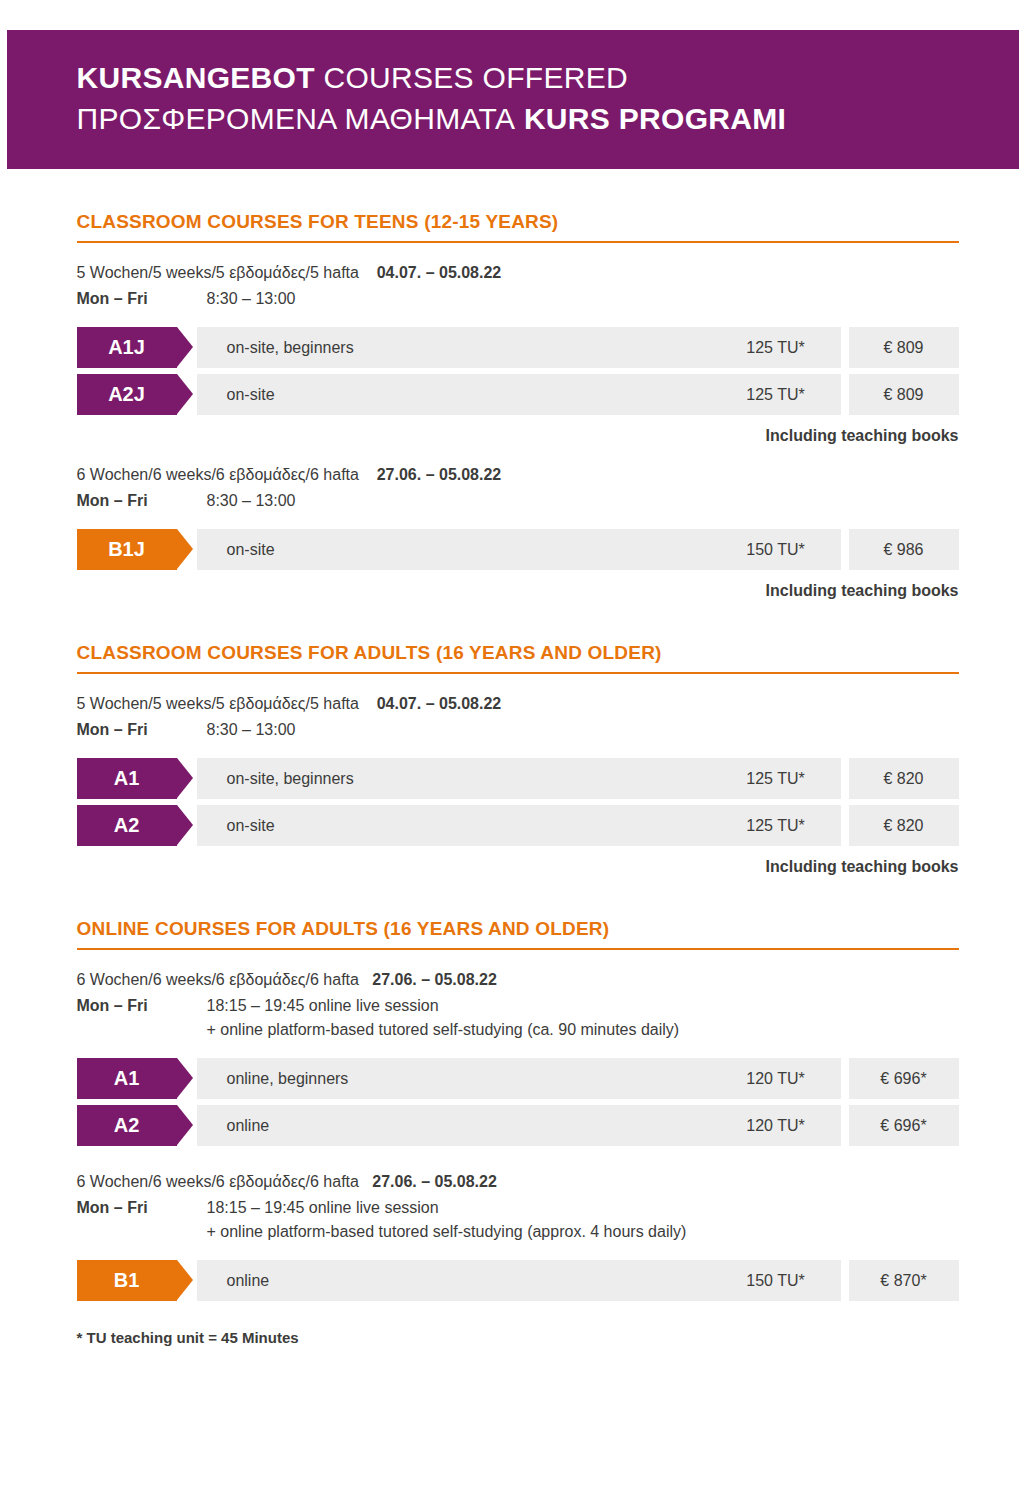KURSANGEBOT COURSES OFFERED
ΠΡΟΣΦΕΡΟΜΕΝΑ ΜΑΘΗΜΑΤΑ KURS PROGRAMI
Classroom courses for teens (12-15 years)
5 Wochen/5 weeks/5 εβδομάδες/5 hafta 04.07. – 05.08.22
Mon – Fri8:30 – 13:00
| A1J | on-site, beginners | 125 TU* | | € 809 |
| A2J | on-site | 125 TU* | | € 809 |
Including teaching books
6 Wochen/6 weeks/6 εβδομάδες/6 hafta 27.06. – 05.08.22
Mon – Fri8:30 – 13:00
| B1J | on-site | 150 TU* | | € 986 |
Including teaching books
Classroom courses for adults (16 years and older)
5 Wochen/5 weeks/5 εβδομάδες/5 hafta 04.07. – 05.08.22
Mon – Fri8:30 – 13:00
| A1 | on-site, beginners | 125 TU* | | € 820 |
| A2 | on-site | 125 TU* | | € 820 |
Including teaching books
Online courses for adults (16 years and older)
6 Wochen/6 weeks/6 εβδομάδες/6 hafta 27.06. – 05.08.22
Mon – Fri18:15 – 19:45 online live session
+ online platform-based tutored self-studying (ca. 90 minutes daily)
| A1 | online, beginners | 120 TU* | | € 696* |
| A2 | online | 120 TU* | | € 696* |
6 Wochen/6 weeks/6 εβδομάδες/6 hafta 27.06. – 05.08.22
Mon – Fri18:15 – 19:45 online live session
+ online platform-based tutored self-studying (approx. 4 hours daily)
| B1 | online | 150 TU* | | € 870* |
* TU teaching unit = 45 Minutes